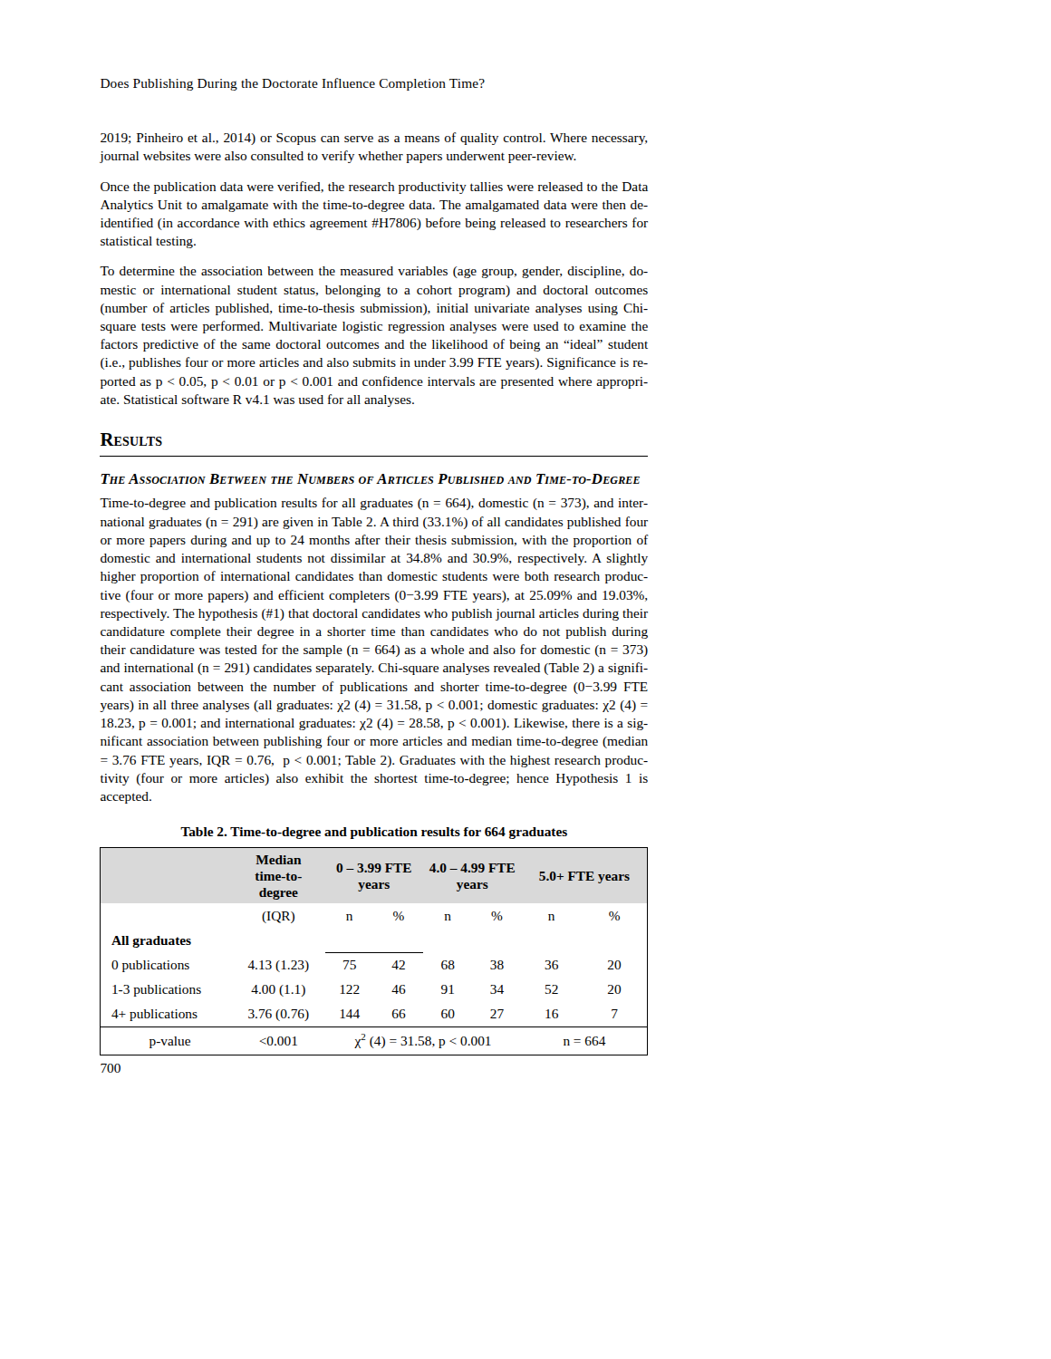Does Publishing During the Doctorate Influence Completion Time?
2019; Pinheiro et al., 2014) or Scopus can serve as a means of quality control. Where necessary, journal websites were also consulted to verify whether papers underwent peer-review.
Once the publication data were verified, the research productivity tallies were released to the Data Analytics Unit to amalgamate with the time-to-degree data. The amalgamated data were then de-identified (in accordance with ethics agreement #H7806) before being released to researchers for statistical testing.
To determine the association between the measured variables (age group, gender, discipline, domestic or international student status, belonging to a cohort program) and doctoral outcomes (number of articles published, time-to-thesis submission), initial univariate analyses using Chi-square tests were performed. Multivariate logistic regression analyses were used to examine the factors predictive of the same doctoral outcomes and the likelihood of being an “ideal” student (i.e., publishes four or more articles and also submits in under 3.99 FTE years). Significance is reported as p < 0.05, p < 0.01 or p < 0.001 and confidence intervals are presented where appropriate. Statistical software R v4.1 was used for all analyses.
Results
The Association Between the Numbers of Articles Published and Time-to-Degree
Time-to-degree and publication results for all graduates (n = 664), domestic (n = 373), and international graduates (n = 291) are given in Table 2. A third (33.1%) of all candidates published four or more papers during and up to 24 months after their thesis submission, with the proportion of domestic and international students not dissimilar at 34.8% and 30.9%, respectively. A slightly higher proportion of international candidates than domestic students were both research productive (four or more papers) and efficient completers (0−3.99 FTE years), at 25.09% and 19.03%, respectively. The hypothesis (#1) that doctoral candidates who publish journal articles during their candidature complete their degree in a shorter time than candidates who do not publish during their candidature was tested for the sample (n = 664) as a whole and also for domestic (n = 373) and international (n = 291) candidates separately. Chi-square analyses revealed (Table 2) a significant association between the number of publications and shorter time-to-degree (0−3.99 FTE years) in all three analyses (all graduates: χ2 (4) = 31.58, p < 0.001; domestic graduates: χ2 (4) = 18.23, p = 0.001; and international graduates: χ2 (4) = 28.58, p < 0.001). Likewise, there is a significant association between publishing four or more articles and median time-to-degree (median = 3.76 FTE years, IQR = 0.76, p < 0.001; Table 2). Graduates with the highest research productivity (four or more articles) also exhibit the shortest time-to-degree; hence Hypothesis 1 is accepted.
Table 2. Time-to-degree and publication results for 664 graduates
| | Median time-to-degree | 0 – 3.99 FTE years | 4.0 – 4.99 FTE years | 5.0+ FTE years |
| --- | --- | --- | --- | --- |
| | (IQR) | n | % | n | % | n | % |
| All graduates | | | | | | | |
| 0 publications | 4.13 (1.23) | 75 | 42 | 68 | 38 | 36 | 20 |
| 1-3 publications | 4.00 (1.1) | 122 | 46 | 91 | 34 | 52 | 20 |
| 4+ publications | 3.76 (0.76) | 144 | 66 | 60 | 27 | 16 | 7 |
| p-value | <0.001 | χ 2 (4) = 31.58, p < 0.001 | n = 664 |
700